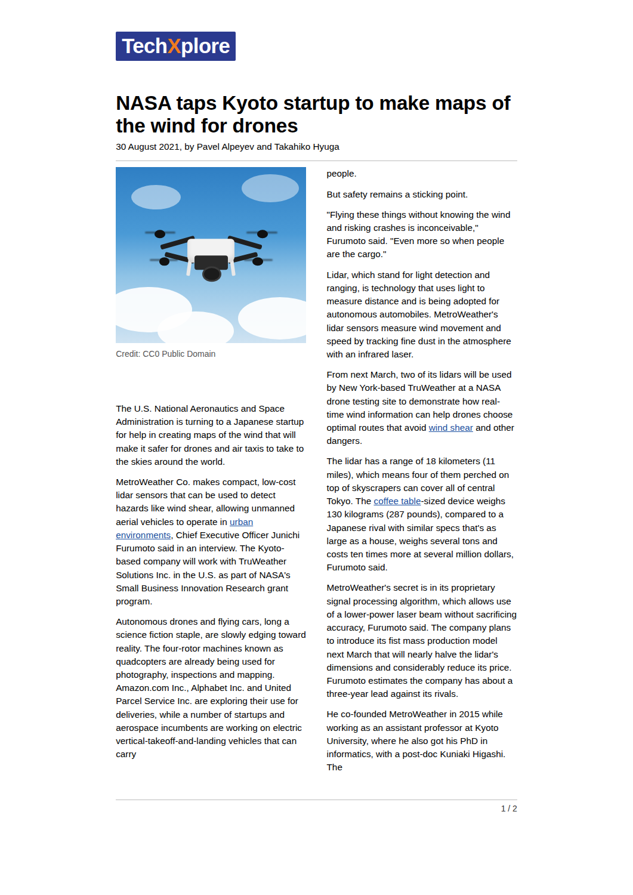TechXplore
NASA taps Kyoto startup to make maps of the wind for drones
30 August 2021, by Pavel Alpeyev and Takahiko Hyuga
Credit: CC0 Public Domain
The U.S. National Aeronautics and Space Administration is turning to a Japanese startup for help in creating maps of the wind that will make it safer for drones and air taxis to take to the skies around the world.
MetroWeather Co. makes compact, low-cost lidar sensors that can be used to detect hazards like wind shear, allowing unmanned aerial vehicles to operate in urban environments, Chief Executive Officer Junichi Furumoto said in an interview. The Kyoto-based company will work with TruWeather Solutions Inc. in the U.S. as part of NASA's Small Business Innovation Research grant program.
Autonomous drones and flying cars, long a science fiction staple, are slowly edging toward reality. The four-rotor machines known as quadcopters are already being used for photography, inspections and mapping. Amazon.com Inc., Alphabet Inc. and United Parcel Service Inc. are exploring their use for deliveries, while a number of startups and aerospace incumbents are working on electric vertical-takeoff-and-landing vehicles that can carry
people.
But safety remains a sticking point.
"Flying these things without knowing the wind and risking crashes is inconceivable," Furumoto said. "Even more so when people are the cargo."
Lidar, which stand for light detection and ranging, is technology that uses light to measure distance and is being adopted for autonomous automobiles. MetroWeather's lidar sensors measure wind movement and speed by tracking fine dust in the atmosphere with an infrared laser.
From next March, two of its lidars will be used by New York-based TruWeather at a NASA drone testing site to demonstrate how real-time wind information can help drones choose optimal routes that avoid wind shear and other dangers.
The lidar has a range of 18 kilometers (11 miles), which means four of them perched on top of skyscrapers can cover all of central Tokyo. The coffee table-sized device weighs 130 kilograms (287 pounds), compared to a Japanese rival with similar specs that's as large as a house, weighs several tons and costs ten times more at several million dollars, Furumoto said.
MetroWeather's secret is in its proprietary signal processing algorithm, which allows use of a lower-power laser beam without sacrificing accuracy, Furumoto said. The company plans to introduce its fist mass production model next March that will nearly halve the lidar's dimensions and considerably reduce its price. Furumoto estimates the company has about a three-year lead against its rivals.
He co-founded MetroWeather in 2015 while working as an assistant professor at Kyoto University, where he also got his PhD in informatics, with a post-doc Kuniaki Higashi. The
1 / 2